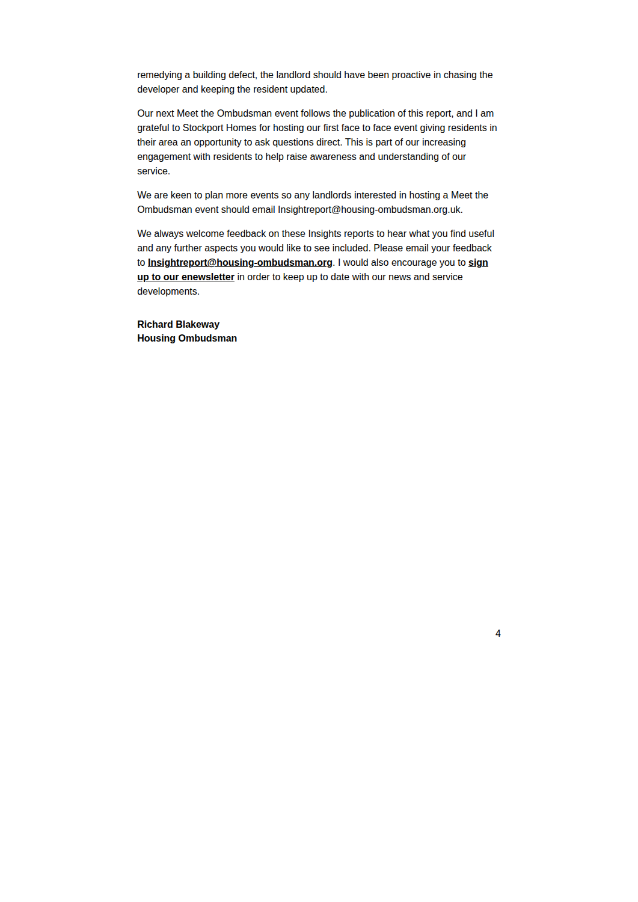remedying a building defect, the landlord should have been proactive in chasing the developer and keeping the resident updated.
Our next Meet the Ombudsman event follows the publication of this report, and I am grateful to Stockport Homes for hosting our first face to face event giving residents in their area an opportunity to ask questions direct. This is part of our increasing engagement with residents to help raise awareness and understanding of our service.
We are keen to plan more events so any landlords interested in hosting a Meet the Ombudsman event should email Insightreport@housing-ombudsman.org.uk.
We always welcome feedback on these Insights reports to hear what you find useful and any further aspects you would like to see included. Please email your feedback to Insightreport@housing-ombudsman.org. I would also encourage you to sign up to our enewsletter in order to keep up to date with our news and service developments.
Richard Blakeway
Housing Ombudsman
4